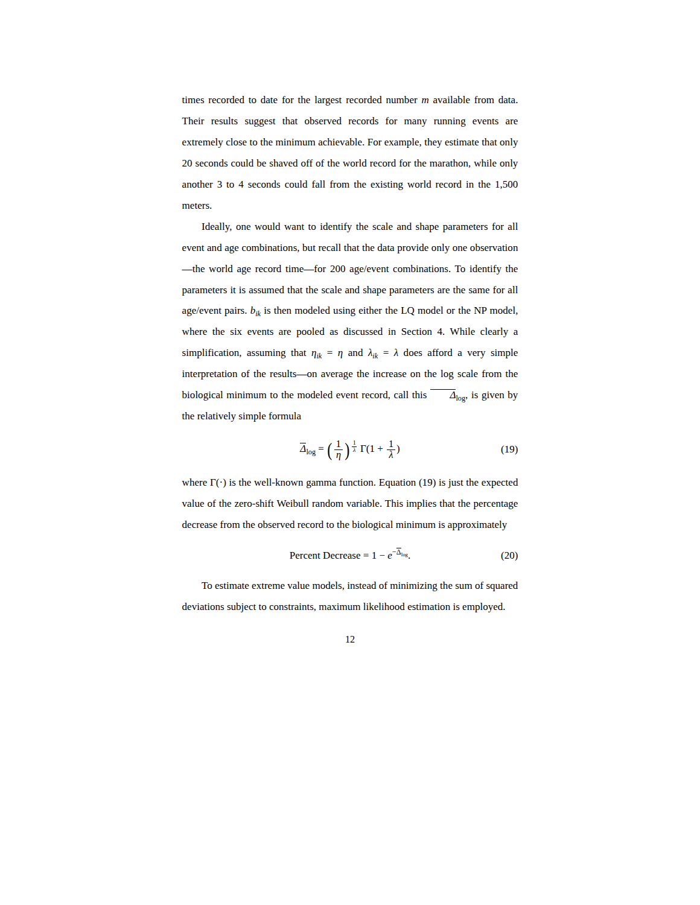times recorded to date for the largest recorded number m available from data. Their results suggest that observed records for many running events are extremely close to the minimum achievable. For example, they estimate that only 20 seconds could be shaved off of the world record for the marathon, while only another 3 to 4 seconds could fall from the existing world record in the 1,500 meters.
Ideally, one would want to identify the scale and shape parameters for all event and age combinations, but recall that the data provide only one observation—the world age record time—for 200 age/event combinations. To identify the parameters it is assumed that the scale and shape parameters are the same for all age/event pairs. bik is then modeled using either the LQ model or the NP model, where the six events are pooled as discussed in Section 4. While clearly a simplification, assuming that ηik = η and λik = λ does afford a very simple interpretation of the results—on average the increase on the log scale from the biological minimum to the modeled event record, call this Δlog, is given by the relatively simple formula
Δlog = (1 η) 1 λ Γ(1 + 1 λ) (19)
where Γ(·) is the well-known gamma function. Equation (19) is just the expected value of the zero-shift Weibull random variable. This implies that the percentage decrease from the observed record to the biological minimum is approximately
Percent Decrease = 1 − e−Δlog. (20)
To estimate extreme value models, instead of minimizing the sum of squared deviations subject to constraints, maximum likelihood estimation is employed.
12